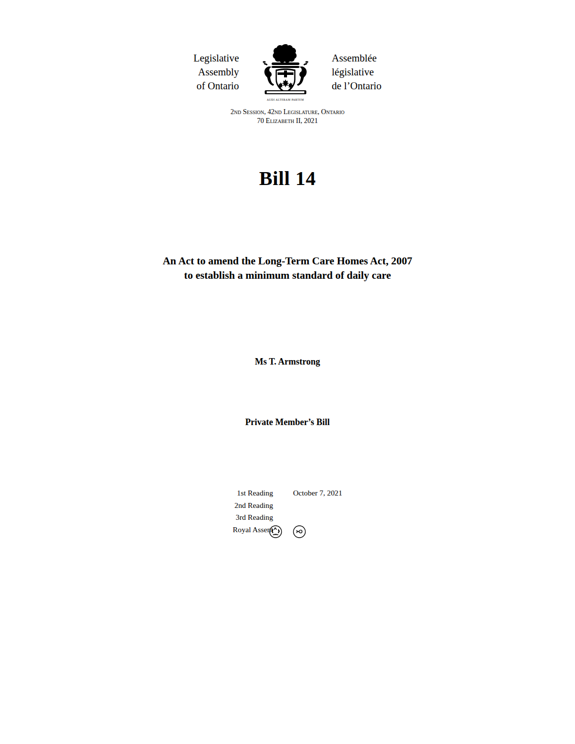Legislative
Assembly
of Ontario
AUDI ALTERAM PARTEM
Assemblée
législative
de l’Ontario
2nd Session, 42nd Legislature, Ontario
70 Elizabeth II, 2021
Bill 14
An Act to amend the Long-Term Care Homes Act, 2007
to establish a minimum standard of daily care
Ms T. Armstrong
Private Member’s Bill
| 1st Reading | October 7, 2021 |
| 2nd Reading | |
| 3rd Reading | |
| Royal Assent | |